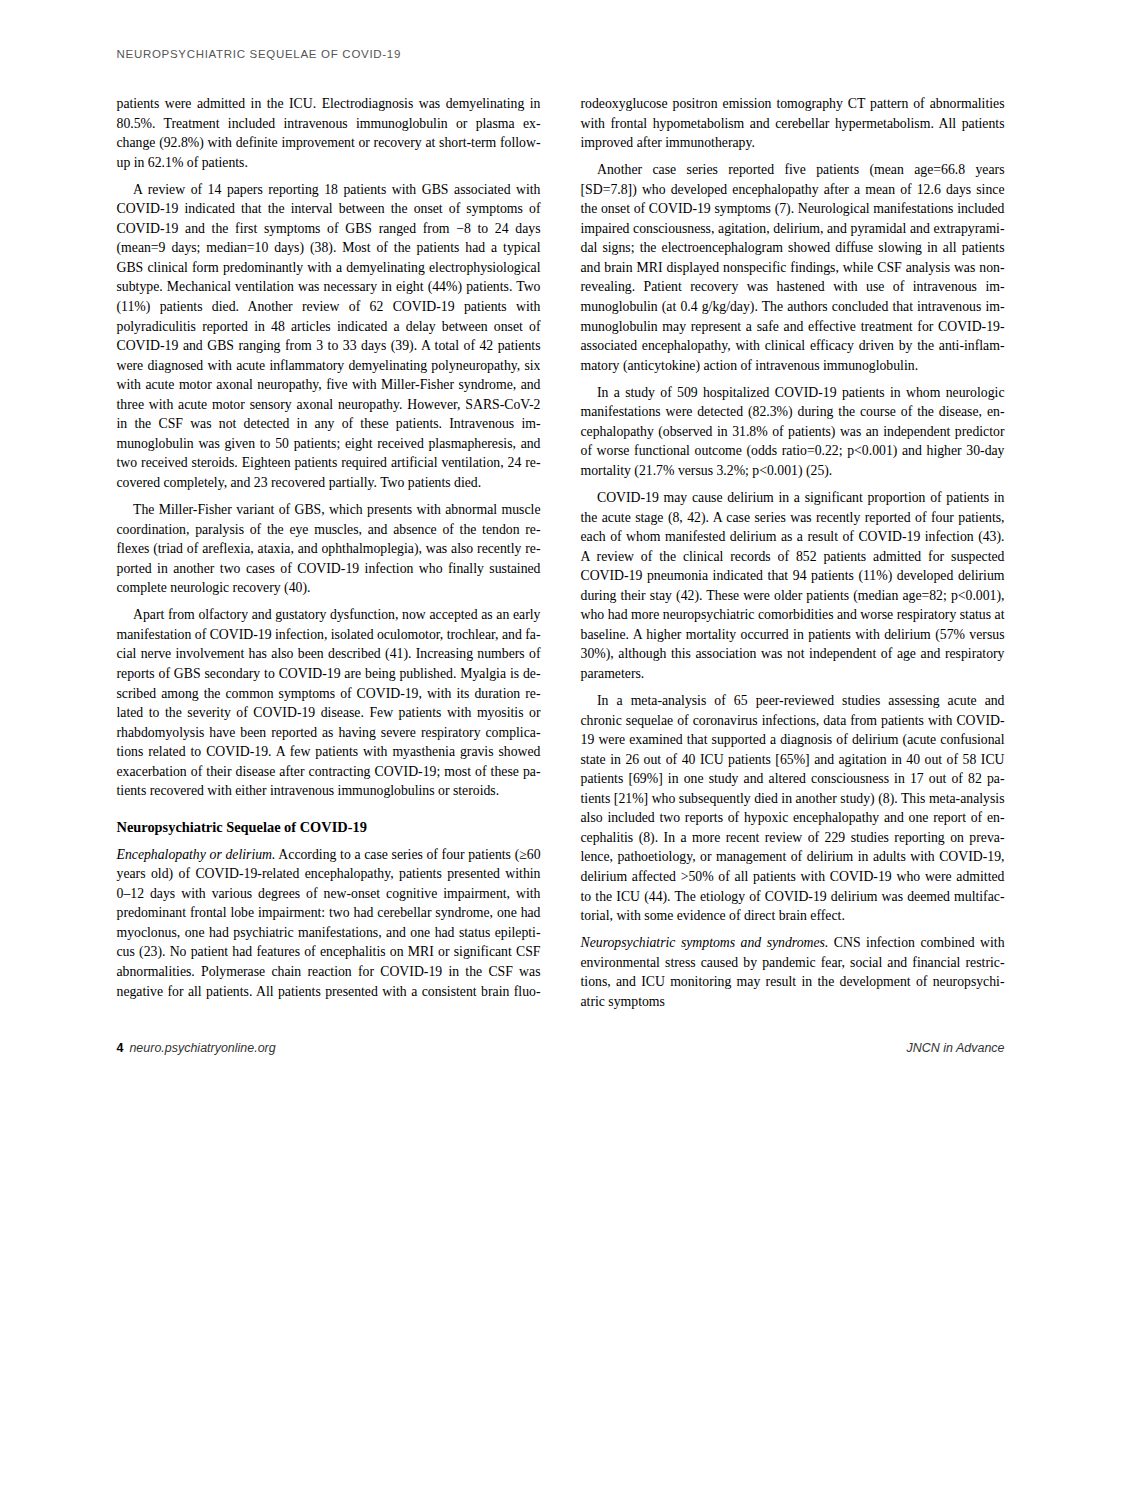Neuropsychiatric Sequelae of COVID-19
patients were admitted in the ICU. Electrodiagnosis was demyelinating in 80.5%. Treatment included intravenous immunoglobulin or plasma exchange (92.8%) with definite improvement or recovery at short-term follow-up in 62.1% of patients.
A review of 14 papers reporting 18 patients with GBS associated with COVID-19 indicated that the interval between the onset of symptoms of COVID-19 and the first symptoms of GBS ranged from −8 to 24 days (mean=9 days; median=10 days) (38). Most of the patients had a typical GBS clinical form predominantly with a demyelinating electrophysiological subtype. Mechanical ventilation was necessary in eight (44%) patients. Two (11%) patients died. Another review of 62 COVID-19 patients with polyradiculitis reported in 48 articles indicated a delay between onset of COVID-19 and GBS ranging from 3 to 33 days (39). A total of 42 patients were diagnosed with acute inflammatory demyelinating polyneuropathy, six with acute motor axonal neuropathy, five with Miller-Fisher syndrome, and three with acute motor sensory axonal neuropathy. However, SARS-CoV-2 in the CSF was not detected in any of these patients. Intravenous immunoglobulin was given to 50 patients; eight received plasmapheresis, and two received steroids. Eighteen patients required artificial ventilation, 24 recovered completely, and 23 recovered partially. Two patients died.
The Miller-Fisher variant of GBS, which presents with abnormal muscle coordination, paralysis of the eye muscles, and absence of the tendon reflexes (triad of areflexia, ataxia, and ophthalmoplegia), was also recently reported in another two cases of COVID-19 infection who finally sustained complete neurologic recovery (40).
Apart from olfactory and gustatory dysfunction, now accepted as an early manifestation of COVID-19 infection, isolated oculomotor, trochlear, and facial nerve involvement has also been described (41). Increasing numbers of reports of GBS secondary to COVID-19 are being published. Myalgia is described among the common symptoms of COVID-19, with its duration related to the severity of COVID-19 disease. Few patients with myositis or rhabdomyolysis have been reported as having severe respiratory complications related to COVID-19. A few patients with myasthenia gravis showed exacerbation of their disease after contracting COVID-19; most of these patients recovered with either intravenous immunoglobulins or steroids.
Neuropsychiatric Sequelae of COVID-19
Encephalopathy or delirium.
According to a case series of four patients (≥60 years old) of COVID-19-related encephalopathy, patients presented within 0–12 days with various degrees of new-onset cognitive impairment, with predominant frontal lobe impairment: two had cerebellar syndrome, one had myoclonus, one had psychiatric manifestations, and one had status epilepticus (23). No patient had features of encephalitis on MRI or significant CSF abnormalities. Polymerase chain reaction for COVID-19 in the CSF was negative for all patients. All patients presented with a consistent brain fluorodeoxyglucose positron emission tomography CT pattern of abnormalities with frontal hypometabolism and cerebellar hypermetabolism. All patients improved after immunotherapy.
Another case series reported five patients (mean age=66.8 years [SD=7.8]) who developed encephalopathy after a mean of 12.6 days since the onset of COVID-19 symptoms (7). Neurological manifestations included impaired consciousness, agitation, delirium, and pyramidal and extrapyramidal signs; the electroencephalogram showed diffuse slowing in all patients and brain MRI displayed nonspecific findings, while CSF analysis was nonrevealing. Patient recovery was hastened with use of intravenous immunoglobulin (at 0.4 g/kg/day). The authors concluded that intravenous immunoglobulin may represent a safe and effective treatment for COVID-19-associated encephalopathy, with clinical efficacy driven by the anti-inflammatory (anticytokine) action of intravenous immunoglobulin.
In a study of 509 hospitalized COVID-19 patients in whom neurologic manifestations were detected (82.3%) during the course of the disease, encephalopathy (observed in 31.8% of patients) was an independent predictor of worse functional outcome (odds ratio=0.22; p<0.001) and higher 30-day mortality (21.7% versus 3.2%; p<0.001) (25).
COVID-19 may cause delirium in a significant proportion of patients in the acute stage (8, 42). A case series was recently reported of four patients, each of whom manifested delirium as a result of COVID-19 infection (43). A review of the clinical records of 852 patients admitted for suspected COVID-19 pneumonia indicated that 94 patients (11%) developed delirium during their stay (42). These were older patients (median age=82; p<0.001), who had more neuropsychiatric comorbidities and worse respiratory status at baseline. A higher mortality occurred in patients with delirium (57% versus 30%), although this association was not independent of age and respiratory parameters.
In a meta-analysis of 65 peer-reviewed studies assessing acute and chronic sequelae of coronavirus infections, data from patients with COVID-19 were examined that supported a diagnosis of delirium (acute confusional state in 26 out of 40 ICU patients [65%] and agitation in 40 out of 58 ICU patients [69%] in one study and altered consciousness in 17 out of 82 patients [21%] who subsequently died in another study) (8). This meta-analysis also included two reports of hypoxic encephalopathy and one report of encephalitis (8). In a more recent review of 229 studies reporting on prevalence, pathoetiology, or management of delirium in adults with COVID-19, delirium affected >50% of all patients with COVID-19 who were admitted to the ICU (44). The etiology of COVID-19 delirium was deemed multifactorial, with some evidence of direct brain effect.
Neuropsychiatric symptoms and syndromes.
CNS infection combined with environmental stress caused by pandemic fear, social and financial restrictions, and ICU monitoring may result in the development of neuropsychiatric symptoms
4neuro.psychiatryonline.org
JNCN in Advance